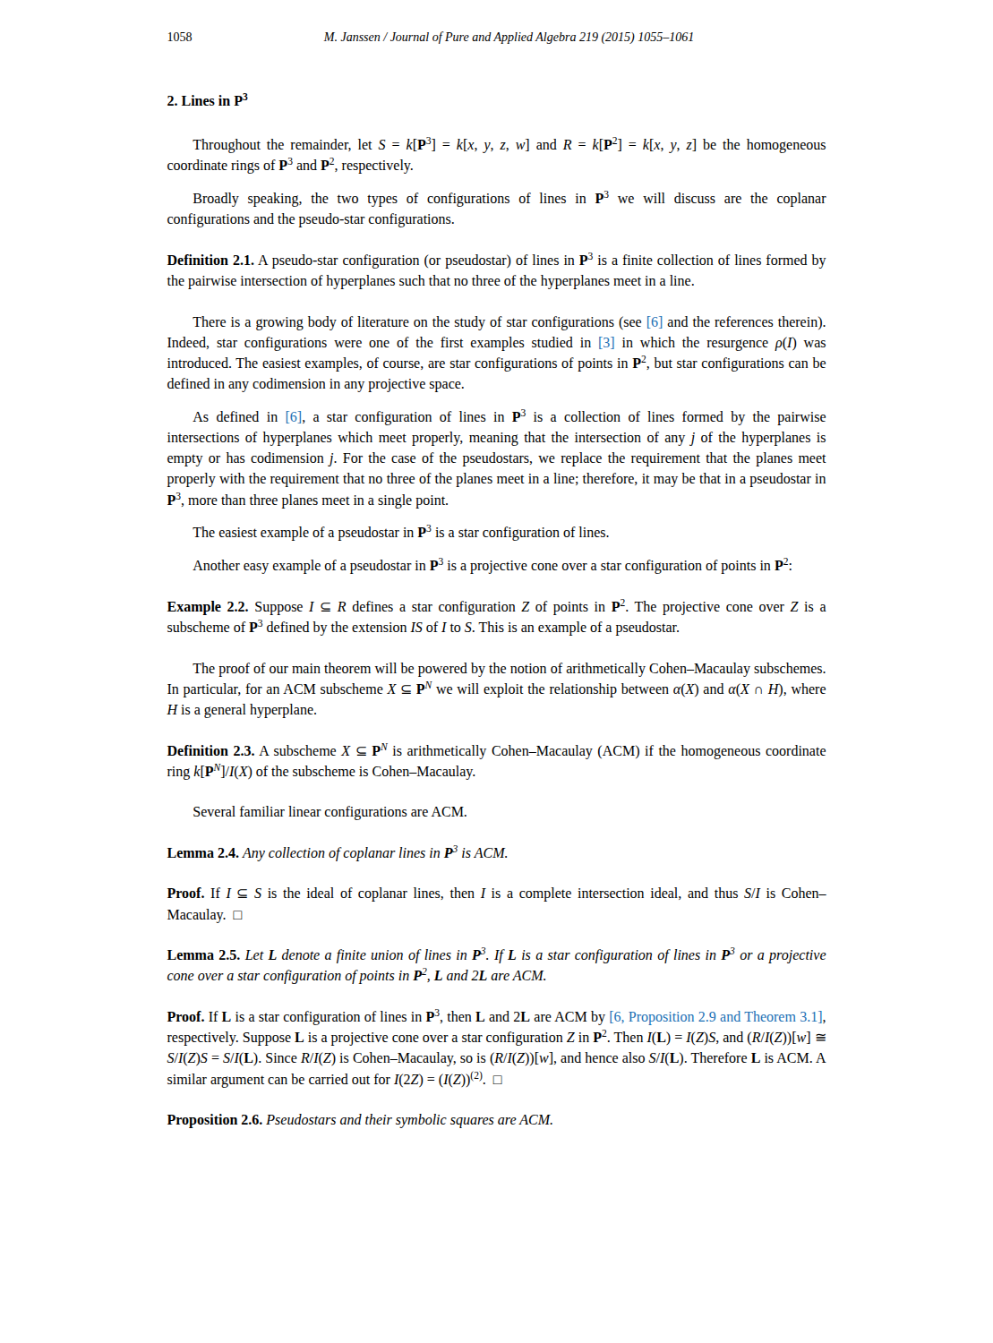1058 M. Janssen / Journal of Pure and Applied Algebra 219 (2015) 1055–1061
2. Lines in P3
Throughout the remainder, let S = k[P3] = k[x, y, z, w] and R = k[P2] = k[x, y, z] be the homogeneous coordinate rings of P3 and P2, respectively.
Broadly speaking, the two types of configurations of lines in P3 we will discuss are the coplanar configurations and the pseudo-star configurations.
Definition 2.1. A pseudo-star configuration (or pseudostar) of lines in P3 is a finite collection of lines formed by the pairwise intersection of hyperplanes such that no three of the hyperplanes meet in a line.
There is a growing body of literature on the study of star configurations (see [6] and the references therein). Indeed, star configurations were one of the first examples studied in [3] in which the resurgence ρ(I) was introduced. The easiest examples, of course, are star configurations of points in P2, but star configurations can be defined in any codimension in any projective space.
As defined in [6], a star configuration of lines in P3 is a collection of lines formed by the pairwise intersections of hyperplanes which meet properly, meaning that the intersection of any j of the hyperplanes is empty or has codimension j. For the case of the pseudostars, we replace the requirement that the planes meet properly with the requirement that no three of the planes meet in a line; therefore, it may be that in a pseudostar in P3, more than three planes meet in a single point.
The easiest example of a pseudostar in P3 is a star configuration of lines.
Another easy example of a pseudostar in P3 is a projective cone over a star configuration of points in P2:
Example 2.2. Suppose I ⊆ R defines a star configuration Z of points in P2. The projective cone over Z is a subscheme of P3 defined by the extension IS of I to S. This is an example of a pseudostar.
The proof of our main theorem will be powered by the notion of arithmetically Cohen–Macaulay subschemes. In particular, for an ACM subscheme X ⊆ PN we will exploit the relationship between α(X) and α(X ∩ H), where H is a general hyperplane.
Definition 2.3. A subscheme X ⊆ PN is arithmetically Cohen–Macaulay (ACM) if the homogeneous coordinate ring k[PN]/I(X) of the subscheme is Cohen–Macaulay.
Several familiar linear configurations are ACM.
Lemma 2.4. Any collection of coplanar lines in P3 is ACM.
Proof. If I ⊆ S is the ideal of coplanar lines, then I is a complete intersection ideal, and thus S/I is Cohen–Macaulay. □
Lemma 2.5. Let L denote a finite union of lines in P3. If L is a star configuration of lines in P3 or a projective cone over a star configuration of points in P2, L and 2L are ACM.
Proof. If L is a star configuration of lines in P3, then L and 2L are ACM by [6, Proposition 2.9 and Theorem 3.1], respectively. Suppose L is a projective cone over a star configuration Z in P2. Then I(L) = I(Z)S, and (R/I(Z))[w] ≅ S/I(Z)S = S/I(L). Since R/I(Z) is Cohen–Macaulay, so is (R/I(Z))[w], and hence also S/I(L). Therefore L is ACM. A similar argument can be carried out for I(2Z) = (I(Z))(2). □
Proposition 2.6. Pseudostars and their symbolic squares are ACM.